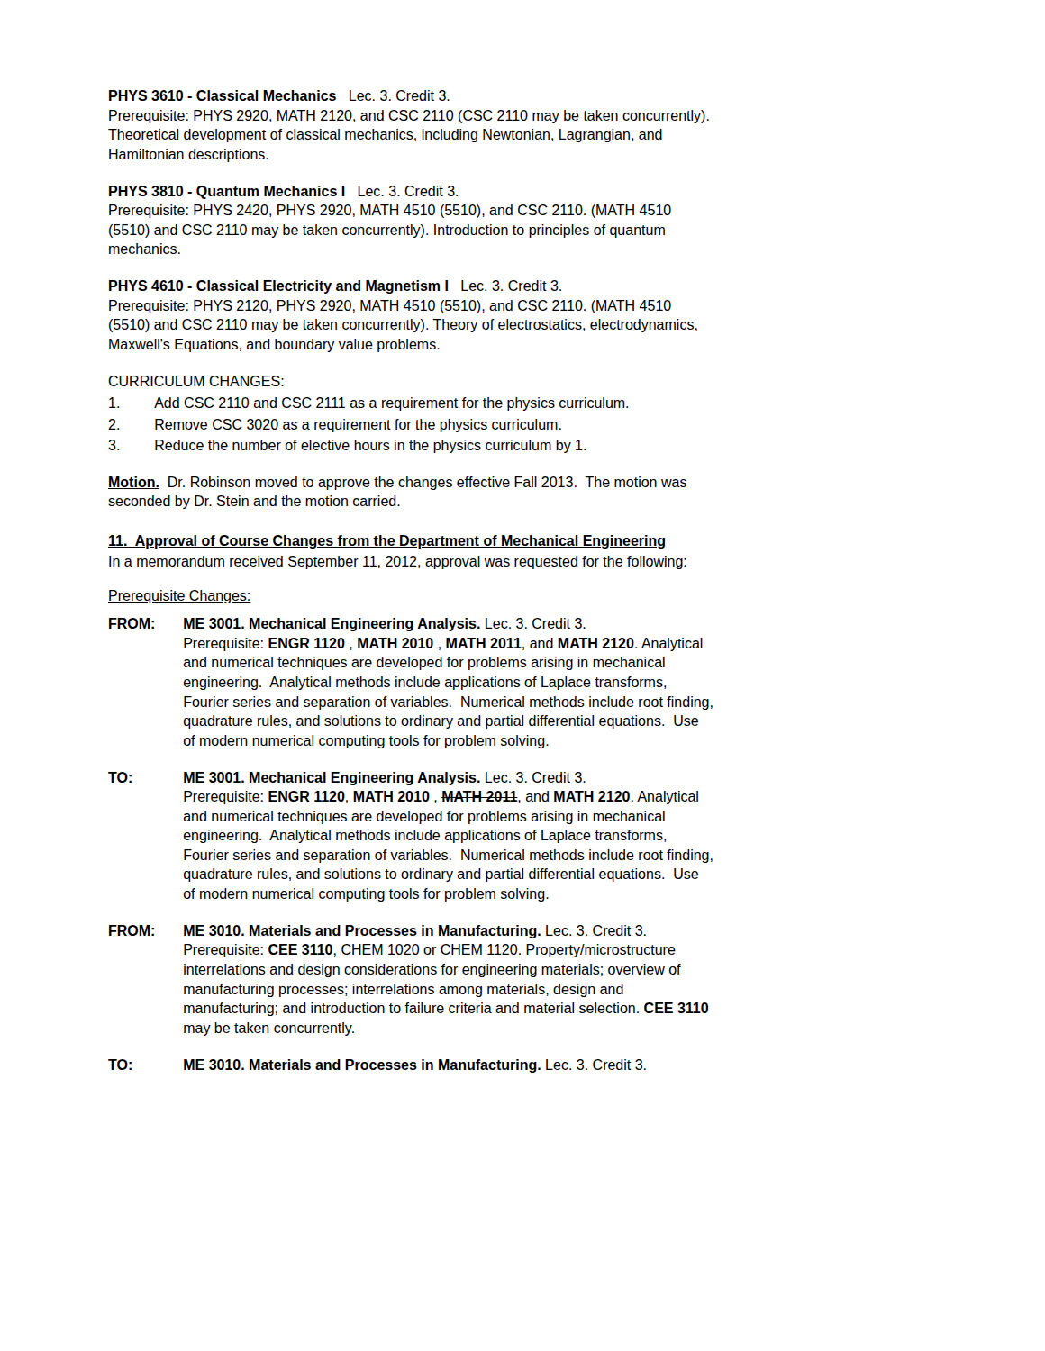PHYS 3610 - Classical Mechanics Lec. 3. Credit 3.
Prerequisite: PHYS 2920, MATH 2120, and CSC 2110 (CSC 2110 may be taken concurrently). Theoretical development of classical mechanics, including Newtonian, Lagrangian, and Hamiltonian descriptions.
PHYS 3810 - Quantum Mechanics I Lec. 3. Credit 3.
Prerequisite: PHYS 2420, PHYS 2920, MATH 4510 (5510), and CSC 2110. (MATH 4510 (5510) and CSC 2110 may be taken concurrently). Introduction to principles of quantum mechanics.
PHYS 4610 - Classical Electricity and Magnetism I Lec. 3. Credit 3.
Prerequisite: PHYS 2120, PHYS 2920, MATH 4510 (5510), and CSC 2110. (MATH 4510 (5510) and CSC 2110 may be taken concurrently). Theory of electrostatics, electrodynamics, Maxwell's Equations, and boundary value problems.
CURRICULUM CHANGES:
1. Add CSC 2110 and CSC 2111 as a requirement for the physics curriculum.
2. Remove CSC 3020 as a requirement for the physics curriculum.
3. Reduce the number of elective hours in the physics curriculum by 1.
Motion. Dr. Robinson moved to approve the changes effective Fall 2013. The motion was seconded by Dr. Stein and the motion carried.
11. Approval of Course Changes from the Department of Mechanical Engineering
In a memorandum received September 11, 2012, approval was requested for the following:
Prerequisite Changes:
| FROM: | ME 3001. Mechanical Engineering Analysis. Lec. 3. Credit 3. |
| | Prerequisite: ENGR 1120 , MATH 2010 , MATH 2011 , and MATH 2120 . Analytical and numerical techniques are developed for problems arising in mechanical engineering. Analytical methods include applications of Laplace transforms, Fourier series and separation of variables. Numerical methods include root finding, quadrature rules, and solutions to ordinary and partial differential equations. Use of modern numerical computing tools for problem solving. |
| TO: | ME 3001. Mechanical Engineering Analysis. Lec. 3. Credit 3. |
| | Prerequisite: ENGR 1120 , MATH 2010 , MATH 2011 , and MATH 2120 . Analytical and numerical techniques are developed for problems arising in mechanical engineering. Analytical methods include applications of Laplace transforms, Fourier series and separation of variables. Numerical methods include root finding, quadrature rules, and solutions to ordinary and partial differential equations. Use of modern numerical computing tools for problem solving. |
| FROM: | ME 3010. Materials and Processes in Manufacturing. Lec. 3. Credit 3. |
| | Prerequisite: CEE 3110 , CHEM 1020 or CHEM 1120. Property/microstructure interrelations and design considerations for engineering materials; overview of manufacturing processes; interrelations among materials, design and manufacturing; and introduction to failure criteria and material selection. CEE 3110 may be taken concurrently. |
| TO: | ME 3010. Materials and Processes in Manufacturing. Lec. 3. Credit 3. |